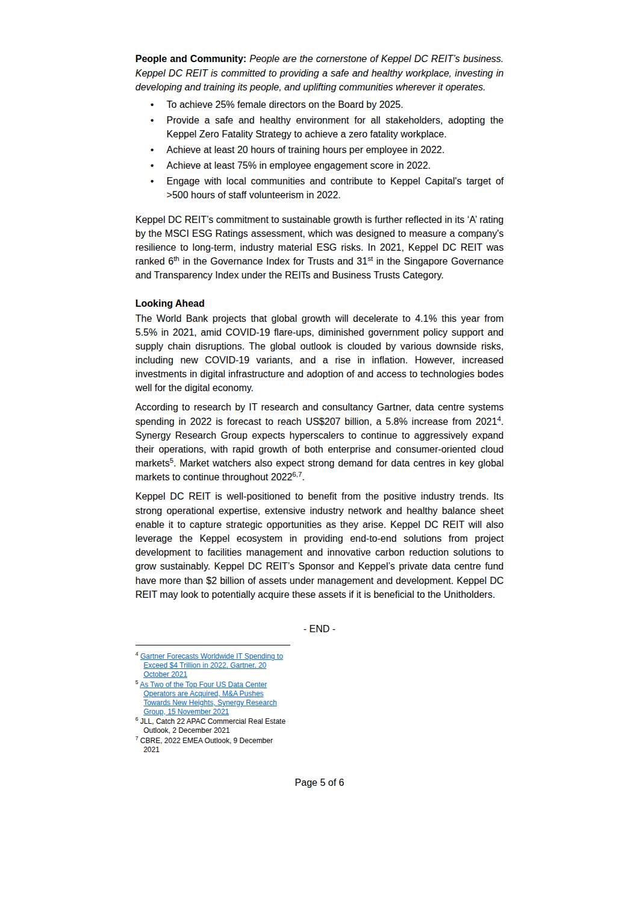People and Community: People are the cornerstone of Keppel DC REIT’s business. Keppel DC REIT is committed to providing a safe and healthy workplace, investing in developing and training its people, and uplifting communities wherever it operates.
To achieve 25% female directors on the Board by 2025.
Provide a safe and healthy environment for all stakeholders, adopting the Keppel Zero Fatality Strategy to achieve a zero fatality workplace.
Achieve at least 20 hours of training hours per employee in 2022.
Achieve at least 75% in employee engagement score in 2022.
Engage with local communities and contribute to Keppel Capital's target of >500 hours of staff volunteerism in 2022.
Keppel DC REIT’s commitment to sustainable growth is further reflected in its ‘A’ rating by the MSCI ESG Ratings assessment, which was designed to measure a company's resilience to long-term, industry material ESG risks. In 2021, Keppel DC REIT was ranked 6th in the Governance Index for Trusts and 31st in the Singapore Governance and Transparency Index under the REITs and Business Trusts Category.
Looking Ahead
The World Bank projects that global growth will decelerate to 4.1% this year from 5.5% in 2021, amid COVID-19 flare-ups, diminished government policy support and supply chain disruptions. The global outlook is clouded by various downside risks, including new COVID-19 variants, and a rise in inflation. However, increased investments in digital infrastructure and adoption of and access to technologies bodes well for the digital economy.
According to research by IT research and consultancy Gartner, data centre systems spending in 2022 is forecast to reach US$207 billion, a 5.8% increase from 20214. Synergy Research Group expects hyperscalers to continue to aggressively expand their operations, with rapid growth of both enterprise and consumer-oriented cloud markets5. Market watchers also expect strong demand for data centres in key global markets to continue throughout 20226,7.
Keppel DC REIT is well-positioned to benefit from the positive industry trends. Its strong operational expertise, extensive industry network and healthy balance sheet enable it to capture strategic opportunities as they arise. Keppel DC REIT will also leverage the Keppel ecosystem in providing end-to-end solutions from project development to facilities management and innovative carbon reduction solutions to grow sustainably. Keppel DC REIT’s Sponsor and Keppel’s private data centre fund have more than $2 billion of assets under management and development. Keppel DC REIT may look to potentially acquire these assets if it is beneficial to the Unitholders.
- END -
4 Gartner Forecasts Worldwide IT Spending to Exceed $4 Trillion in 2022, Gartner, 20 October 2021
5 As Two of the Top Four US Data Center Operators are Acquired, M&A Pushes Towards New Heights, Synergy Research Group, 15 November 2021
6 JLL, Catch 22 APAC Commercial Real Estate Outlook, 2 December 2021
7 CBRE, 2022 EMEA Outlook, 9 December 2021
Page 5 of 6